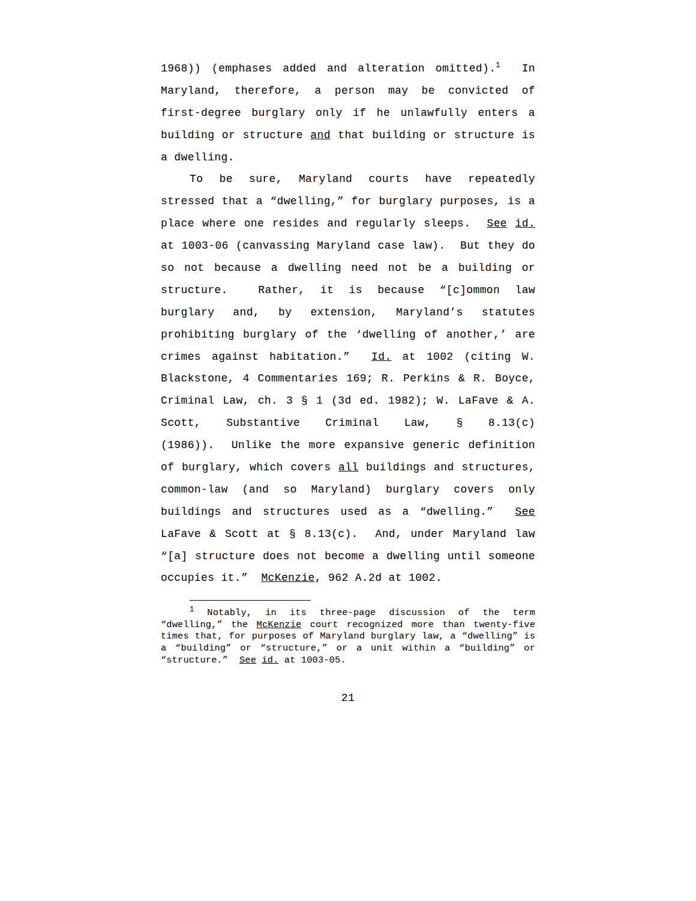1968)) (emphases added and alteration omitted).1 In Maryland, therefore, a person may be convicted of first-degree burglary only if he unlawfully enters a building or structure and that building or structure is a dwelling.
To be sure, Maryland courts have repeatedly stressed that a “dwelling,” for burglary purposes, is a place where one resides and regularly sleeps. See id. at 1003-06 (canvassing Maryland case law). But they do so not because a dwelling need not be a building or structure. Rather, it is because “[c]ommon law burglary and, by extension, Maryland’s statutes prohibiting burglary of the ‘dwelling of another,’ are crimes against habitation.” Id. at 1002 (citing W. Blackstone, 4 Commentaries 169; R. Perkins & R. Boyce, Criminal Law, ch. 3 § 1 (3d ed. 1982); W. LaFave & A. Scott, Substantive Criminal Law, § 8.13(c) (1986)). Unlike the more expansive generic definition of burglary, which covers all buildings and structures, common-law (and so Maryland) burglary covers only buildings and structures used as a “dwelling.” See LaFave & Scott at § 8.13(c). And, under Maryland law “[a] structure does not become a dwelling until someone occupies it.” McKenzie, 962 A.2d at 1002.
1 Notably, in its three-page discussion of the term “dwelling,” the McKenzie court recognized more than twenty-five times that, for purposes of Maryland burglary law, a “dwelling” is a “building” or “structure,” or a unit within a “building” or “structure.” See id. at 1003-05.
21